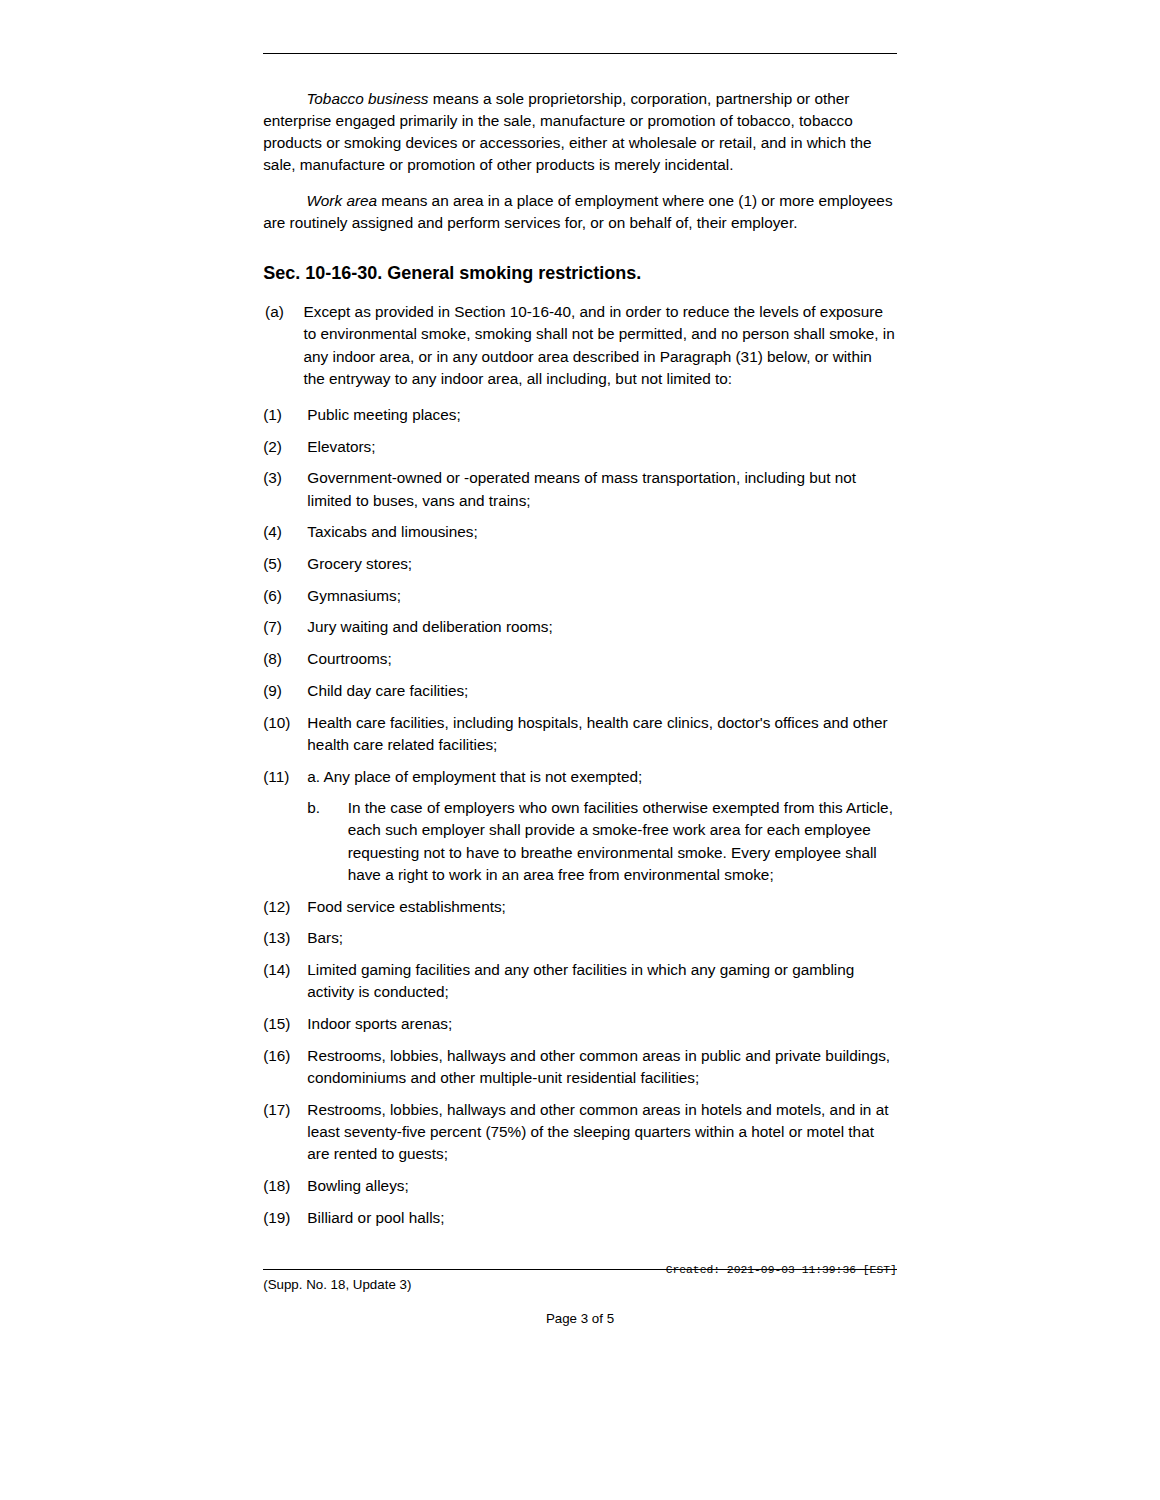Tobacco business means a sole proprietorship, corporation, partnership or other enterprise engaged primarily in the sale, manufacture or promotion of tobacco, tobacco products or smoking devices or accessories, either at wholesale or retail, and in which the sale, manufacture or promotion of other products is merely incidental.
Work area means an area in a place of employment where one (1) or more employees are routinely assigned and perform services for, or on behalf of, their employer.
Sec. 10-16-30. General smoking restrictions.
(a)
Except as provided in Section 10-16-40, and in order to reduce the levels of exposure to environmental smoke, smoking shall not be permitted, and no person shall smoke, in any indoor area, or in any outdoor area described in Paragraph (31) below, or within the entryway to any indoor area, all including, but not limited to:
(1) Public meeting places;
(2) Elevators;
(3) Government-owned or -operated means of mass transportation, including but not limited to buses, vans and trains;
(4) Taxicabs and limousines;
(5) Grocery stores;
(6) Gymnasiums;
(7) Jury waiting and deliberation rooms;
(8) Courtrooms;
(9) Child day care facilities;
(10) Health care facilities, including hospitals, health care clinics, doctor's offices and other health care related facilities;
(11) a. Any place of employment that is not exempted; b. In the case of employers who own facilities otherwise exempted from this Article, each such employer shall provide a smoke-free work area for each employee requesting not to have to breathe environmental smoke. Every employee shall have a right to work in an area free from environmental smoke;
(12) Food service establishments;
(13) Bars;
(14) Limited gaming facilities and any other facilities in which any gaming or gambling activity is conducted;
(15) Indoor sports arenas;
(16) Restrooms, lobbies, hallways and other common areas in public and private buildings, condominiums and other multiple-unit residential facilities;
(17) Restrooms, lobbies, hallways and other common areas in hotels and motels, and in at least seventy-five percent (75%) of the sleeping quarters within a hotel or motel that are rented to guests;
(18) Bowling alleys;
(19) Billiard or pool halls;
(Supp. No. 18, Update 3)
Created: 2021-09-03 11:39:36 [EST]
Page 3 of 5